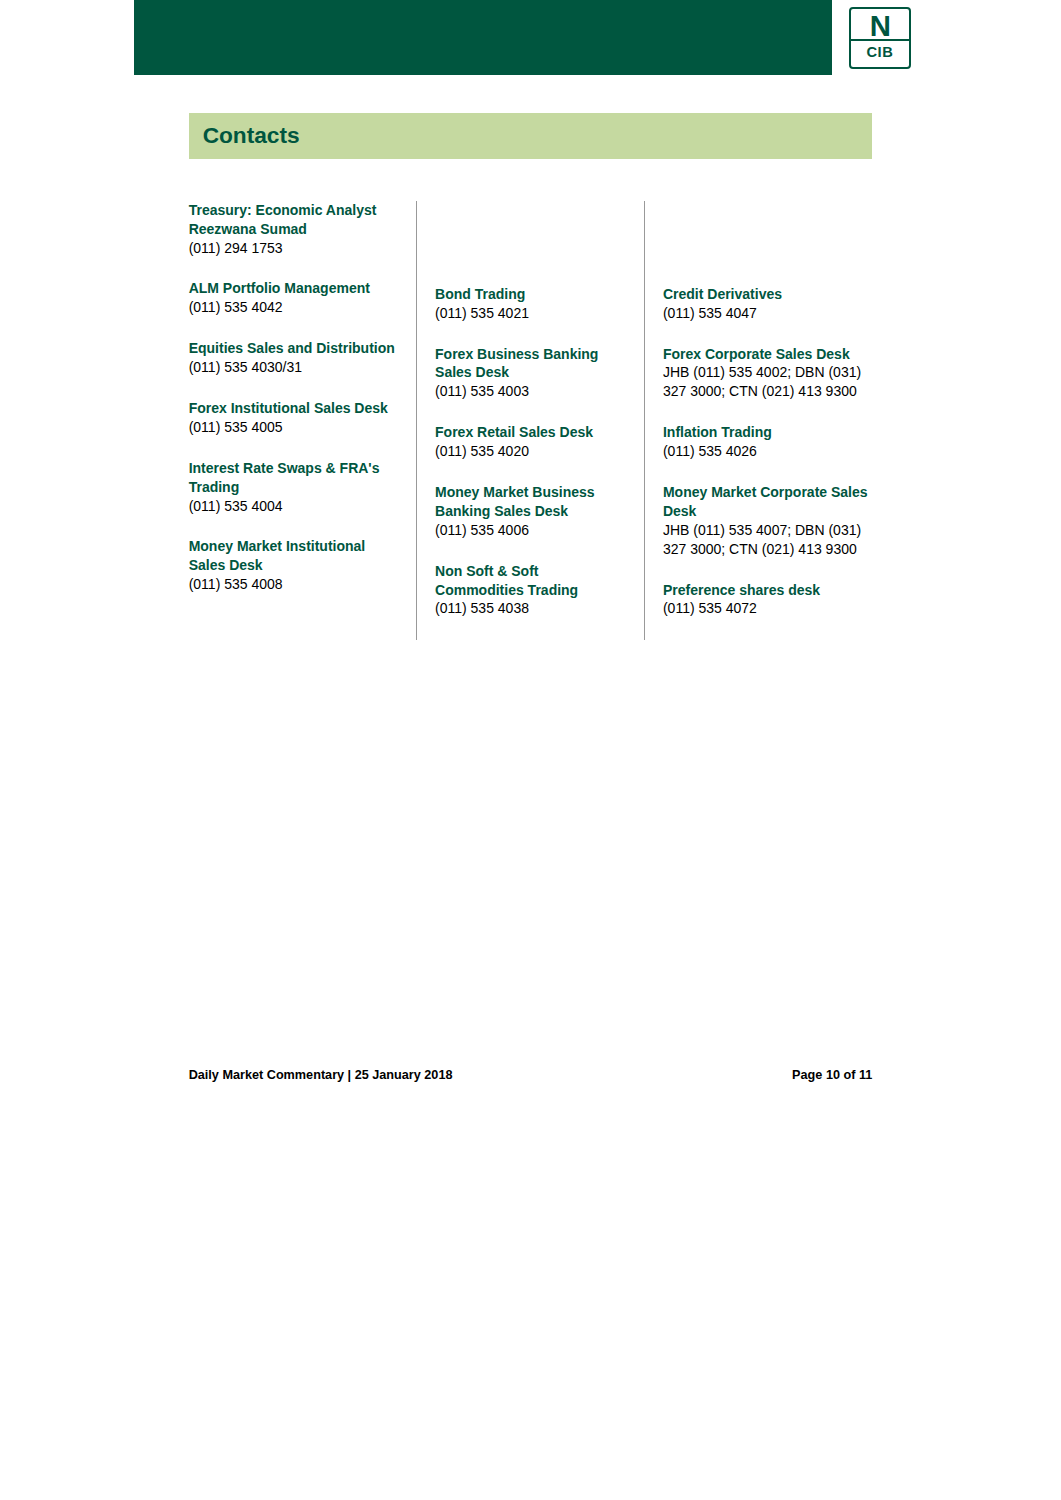N
CIB
Contacts
| Treasury: Economic Analyst Reezwana Sumad (011) 294 1753 ALM Portfolio Management (011) 535 4042 Equities Sales and Distribution (011) 535 4030/31 Forex Institutional Sales Desk (011) 535 4005 Interest Rate Swaps & FRA's Trading (011) 535 4004 Money Market Institutional Sales Desk (011) 535 4008 | Bond Trading (011) 535 4021 Forex Business Banking Sales Desk (011) 535 4003 Forex Retail Sales Desk (011) 535 4020 Money Market Business Banking Sales Desk (011) 535 4006 Non Soft & Soft Commodities Trading (011) 535 4038 | Credit Derivatives (011) 535 4047 Forex Corporate Sales Desk JHB (011) 535 4002; DBN (031) 327 3000; CTN (021) 413 9300 Inflation Trading (011) 535 4026 Money Market Corporate Sales Desk JHB (011) 535 4007; DBN (031) 327 3000; CTN (021) 413 9300 Preference shares desk (011) 535 4072 |
Daily Market Commentary | 25 January 2018
Page 10 of 11